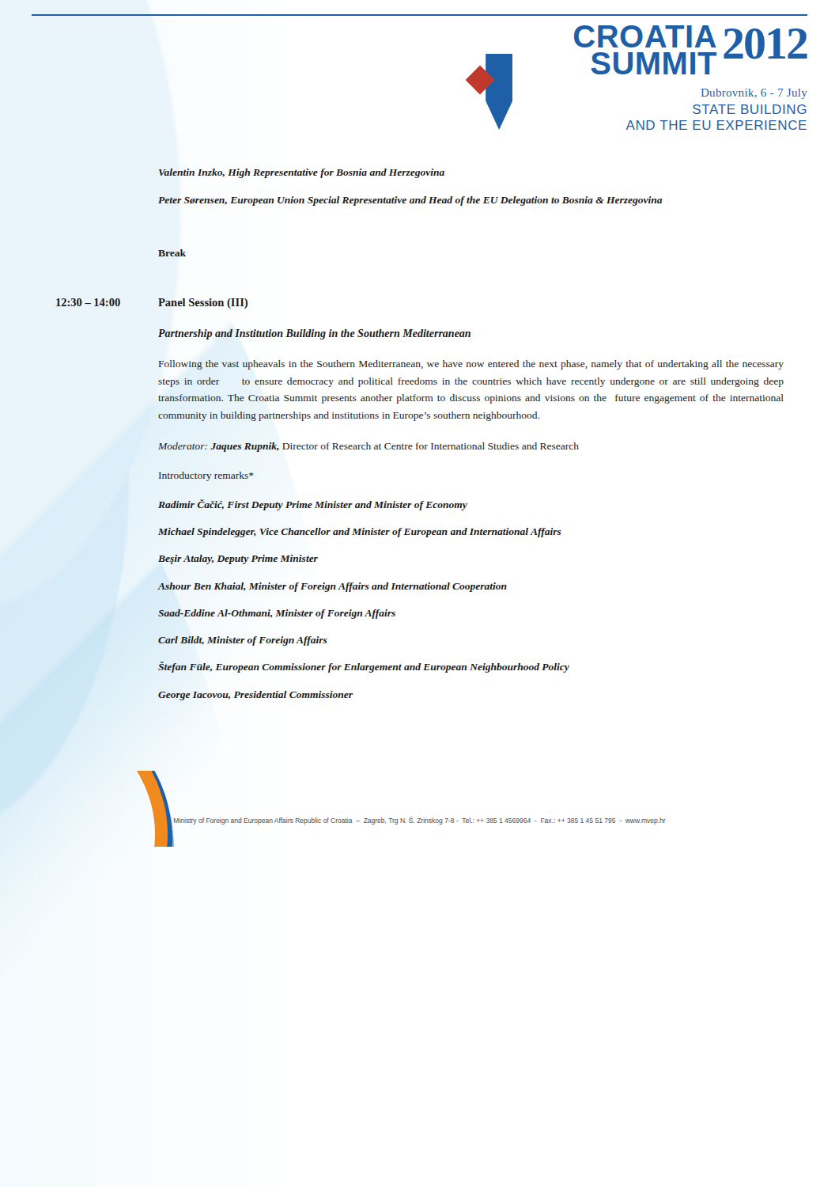CROATIA
SUMMIT
2012
Dubrovnik, 6 - 7 July
State Building
and the EU Experience
Valentin Inzko, High Representative for Bosnia and Herzegovina
Peter Sørensen, European Union Special Representative and Head of the EU Delegation to Bosnia & Herzegovina
Break
12:30 – 14:00
Panel Session (III)
Partnership and Institution Building in the Southern Mediterranean
Following the vast upheavals in the Southern Mediterranean, we have now entered the next phase, namely that of undertaking all the necessary steps in order to ensure democracy and political freedoms in the countries which have recently undergone or are still undergoing deep transformation. The Croatia Summit presents another platform to discuss opinions and visions on the future engagement of the international community in building partnerships and institutions in Europe’s southern neighbourhood.
Moderator: Jaques Rupnik, Director of Research at Centre for International Studies and Research
Introductory remarks*
Radimir Čačić, First Deputy Prime Minister and Minister of Economy
Michael Spindelegger, Vice Chancellor and Minister of European and International Affairs
Beşir Atalay, Deputy Prime Minister
Ashour Ben Khaial, Minister of Foreign Affairs and International Cooperation
Saad-Eddine Al-Othmani, Minister of Foreign Affairs
Carl Bildt, Minister of Foreign Affairs
Štefan Füle, European Commissioner for Enlargement and European Neighbourhood Policy
George Iacovou, Presidential Commissioner
Ministry of Foreign and European Affairs Republic of Croatia – Zagreb, Trg N. Š. Zrinskog 7-8 - Tel.: ++ 385 1 4569964 - Fax.: ++ 385 1 45 51 795 - www.mvep.hr